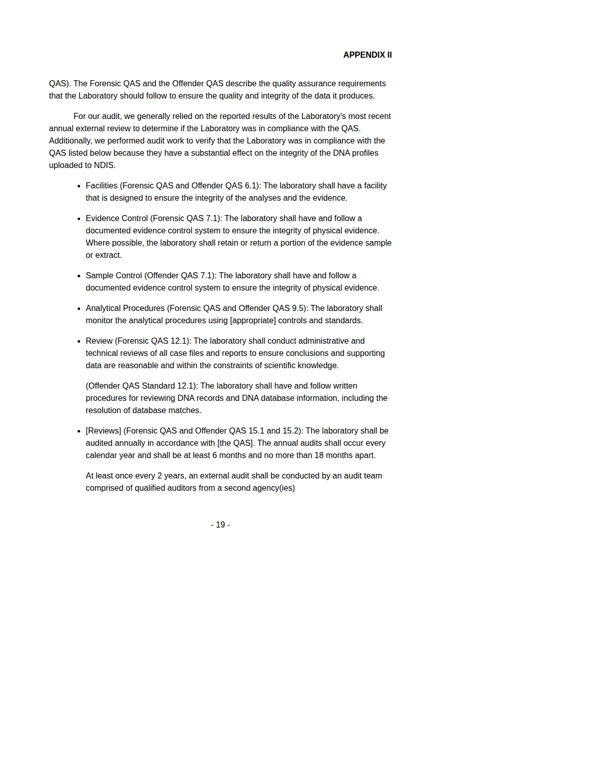APPENDIX II
QAS). The Forensic QAS and the Offender QAS describe the quality assurance requirements that the Laboratory should follow to ensure the quality and integrity of the data it produces.
For our audit, we generally relied on the reported results of the Laboratory's most recent annual external review to determine if the Laboratory was in compliance with the QAS. Additionally, we performed audit work to verify that the Laboratory was in compliance with the QAS listed below because they have a substantial effect on the integrity of the DNA profiles uploaded to NDIS.
Facilities (Forensic QAS and Offender QAS 6.1): The laboratory shall have a facility that is designed to ensure the integrity of the analyses and the evidence.
Evidence Control (Forensic QAS 7.1): The laboratory shall have and follow a documented evidence control system to ensure the integrity of physical evidence. Where possible, the laboratory shall retain or return a portion of the evidence sample or extract.
Sample Control (Offender QAS 7.1): The laboratory shall have and follow a documented evidence control system to ensure the integrity of physical evidence.
Analytical Procedures (Forensic QAS and Offender QAS 9.5): The laboratory shall monitor the analytical procedures using [appropriate] controls and standards.
Review (Forensic QAS 12.1): The laboratory shall conduct administrative and technical reviews of all case files and reports to ensure conclusions and supporting data are reasonable and within the constraints of scientific knowledge.
(Offender QAS Standard 12.1): The laboratory shall have and follow written procedures for reviewing DNA records and DNA database information, including the resolution of database matches.
[Reviews] (Forensic QAS and Offender QAS 15.1 and 15.2): The laboratory shall be audited annually in accordance with [the QAS]. The annual audits shall occur every calendar year and shall be at least 6 months and no more than 18 months apart.
At least once every 2 years, an external audit shall be conducted by an audit team comprised of qualified auditors from a second agency(ies)
- 19 -